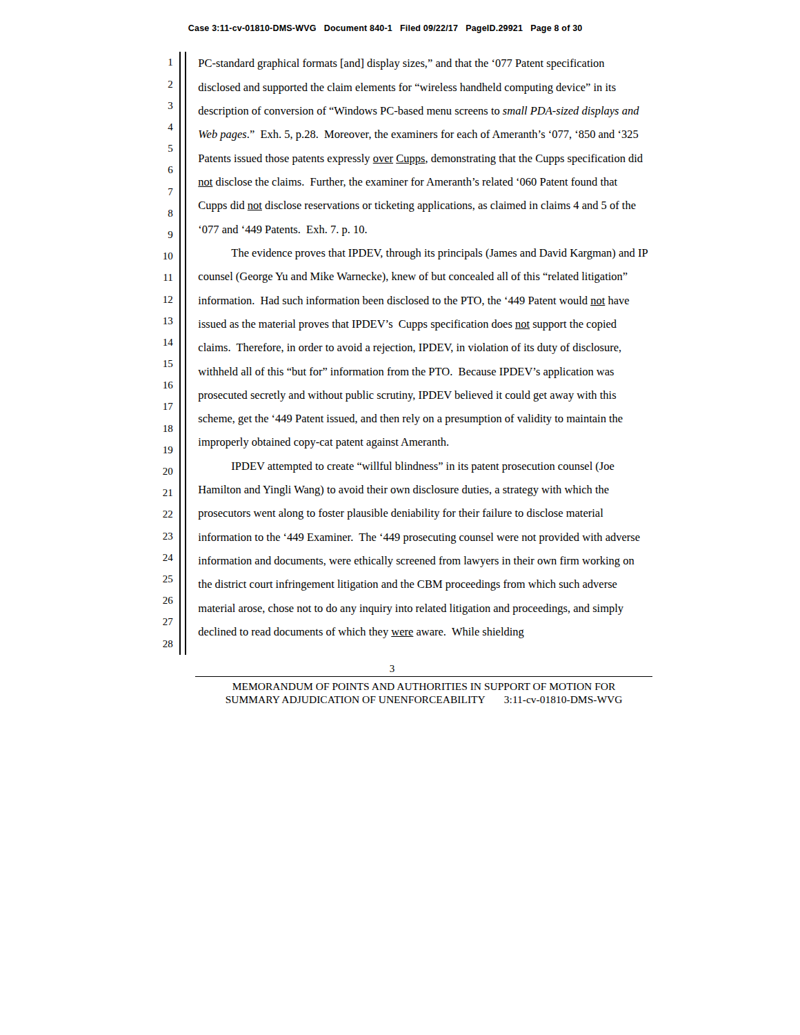Case 3:11-cv-01810-DMS-WVG Document 840-1 Filed 09/22/17 PageID.29921 Page 8 of 30
1
2
3
4
5
6
7
8
9
10
11
12
13
14
15
16
17
18
19
20
21
22
23
24
25
26
27
28
PC-standard graphical formats [and] display sizes,” and that the ‘077 Patent specification disclosed and supported the claim elements for “wireless handheld computing device” in its description of conversion of “Windows PC-based menu screens to small PDA-sized displays and Web pages.” Exh. 5, p.28. Moreover, the examiners for each of Ameranth’s ‘077, ‘850 and ‘325 Patents issued those patents expressly over Cupps, demonstrating that the Cupps specification did not disclose the claims. Further, the examiner for Ameranth’s related ‘060 Patent found that Cupps did not disclose reservations or ticketing applications, as claimed in claims 4 and 5 of the ‘077 and ‘449 Patents. Exh. 7. p. 10.
The evidence proves that IPDEV, through its principals (James and David Kargman) and IP counsel (George Yu and Mike Warnecke), knew of but concealed all of this “related litigation” information. Had such information been disclosed to the PTO, the ‘449 Patent would not have issued as the material proves that IPDEV’s Cupps specification does not support the copied claims. Therefore, in order to avoid a rejection, IPDEV, in violation of its duty of disclosure, withheld all of this “but for” information from the PTO. Because IPDEV’s application was prosecuted secretly and without public scrutiny, IPDEV believed it could get away with this scheme, get the ‘449 Patent issued, and then rely on a presumption of validity to maintain the improperly obtained copy-cat patent against Ameranth.
IPDEV attempted to create “willful blindness” in its patent prosecution counsel (Joe Hamilton and Yingli Wang) to avoid their own disclosure duties, a strategy with which the prosecutors went along to foster plausible deniability for their failure to disclose material information to the ‘449 Examiner. The ‘449 prosecuting counsel were not provided with adverse information and documents, were ethically screened from lawyers in their own firm working on the district court infringement litigation and the CBM proceedings from which such adverse material arose, chose not to do any inquiry into related litigation and proceedings, and simply declined to read documents of which they were aware. While shielding
3
MEMORANDUM OF POINTS AND AUTHORITIES IN SUPPORT OF MOTION FOR
SUMMARY ADJUDICATION OF UNENFORCEABILITY 3:11-cv-01810-DMS-WVG